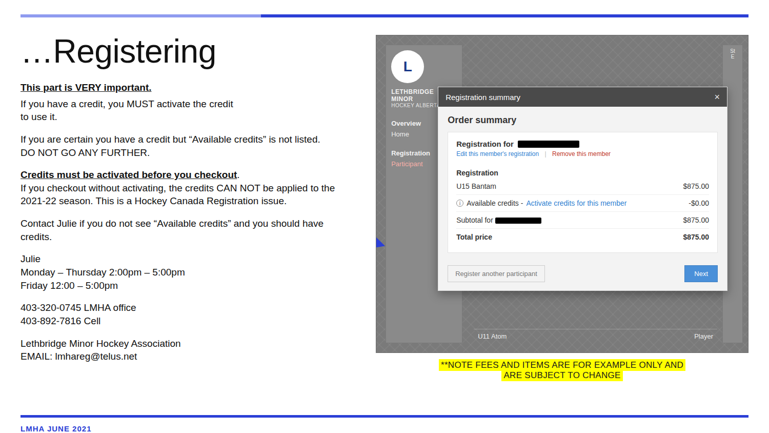…Registering
This part is VERY important.
If you have a credit, you MUST activate the credit
to use it.
If you are certain you have a credit but “Available credits” is not listed.
DO NOT GO ANY FURTHER.
Credits must be activated before you checkout.
If you checkout without activating, the credits CAN NOT be applied to the 2021-22 season. This is a Hockey Canada Registration issue.
Contact Julie if you do not see “Available credits” and you should have credits.
Julie
Monday – Thursday 2:00pm – 5:00pm
Friday 12:00 – 5:00pm
403-320-0745 LMHA office
403-892-7816 Cell
Lethbridge Minor Hockey Association
EMAIL: lmhareg@telus.net
L
LETHBRIDGE MINOR
HOCKEY ALBERTA
Overview
Home
Registration
Participant
St
E
U11 Atom Player
Registration summary ×
Order summary
Registration for
Edit this member's registration | Remove this member
Registration
U15 Bantam$875.00
i Available credits - Activate credits for this member -$0.00
Subtotal for $875.00
Total price$875.00
Register another participant Next
**NOTE FEES AND ITEMS ARE FOR EXAMPLE ONLY AND
ARE SUBJECT TO CHANGE
LMHA JUNE 2021